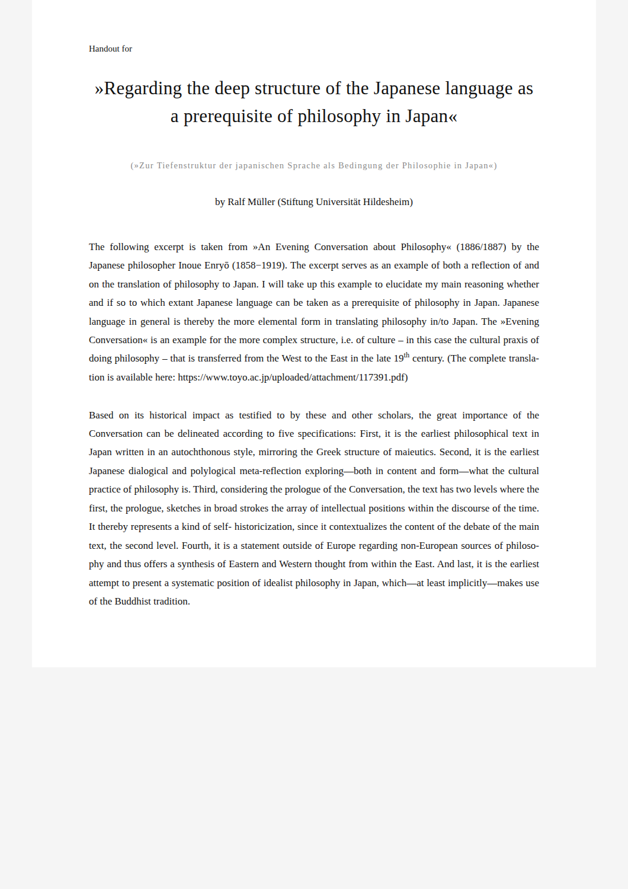Handout for
»Regarding the deep structure of the Japanese language as a prerequisite of philosophy in Japan«
(»Zur Tiefenstruktur der japanischen Sprache als Bedingung der Philosophie in Japan«)
by Ralf Müller (Stiftung Universität Hildesheim)
The following excerpt is taken from »An Evening Conversation about Philosophy« (1886/1887) by the Japanese philosopher Inoue Enryō (1858−1919). The excerpt serves as an example of both a reflection of and on the translation of philosophy to Japan. I will take up this example to elucidate my main reasoning whether and if so to which extant Japanese language can be taken as a prerequisite of philosophy in Japan. Japanese language in general is thereby the more elemental form in translating philosophy in/to Japan. The »Evening Conversation« is an example for the more complex structure, i.e. of culture – in this case the cultural praxis of doing philosophy – that is transferred from the West to the East in the late 19th century. (The complete translation is available here: https://www.toyo.ac.jp/uploaded/attachment/117391.pdf)
Based on its historical impact as testified to by these and other scholars, the great importance of the Conversation can be delineated according to five specifications: First, it is the earliest philosophical text in Japan written in an autochthonous style, mirroring the Greek structure of maieutics. Second, it is the earliest Japanese dialogical and polylogical meta-reflection exploring—both in content and form—what the cultural practice of philosophy is. Third, considering the prologue of the Conversation, the text has two levels where the first, the prologue, sketches in broad strokes the array of intellectual positions within the discourse of the time. It thereby represents a kind of self- historicization, since it contextualizes the content of the debate of the main text, the second level. Fourth, it is a statement outside of Europe regarding non-European sources of philosophy and thus offers a synthesis of Eastern and Western thought from within the East. And last, it is the earliest attempt to present a systematic position of idealist philosophy in Japan, which—at least implicitly—makes use of the Buddhist tradition.